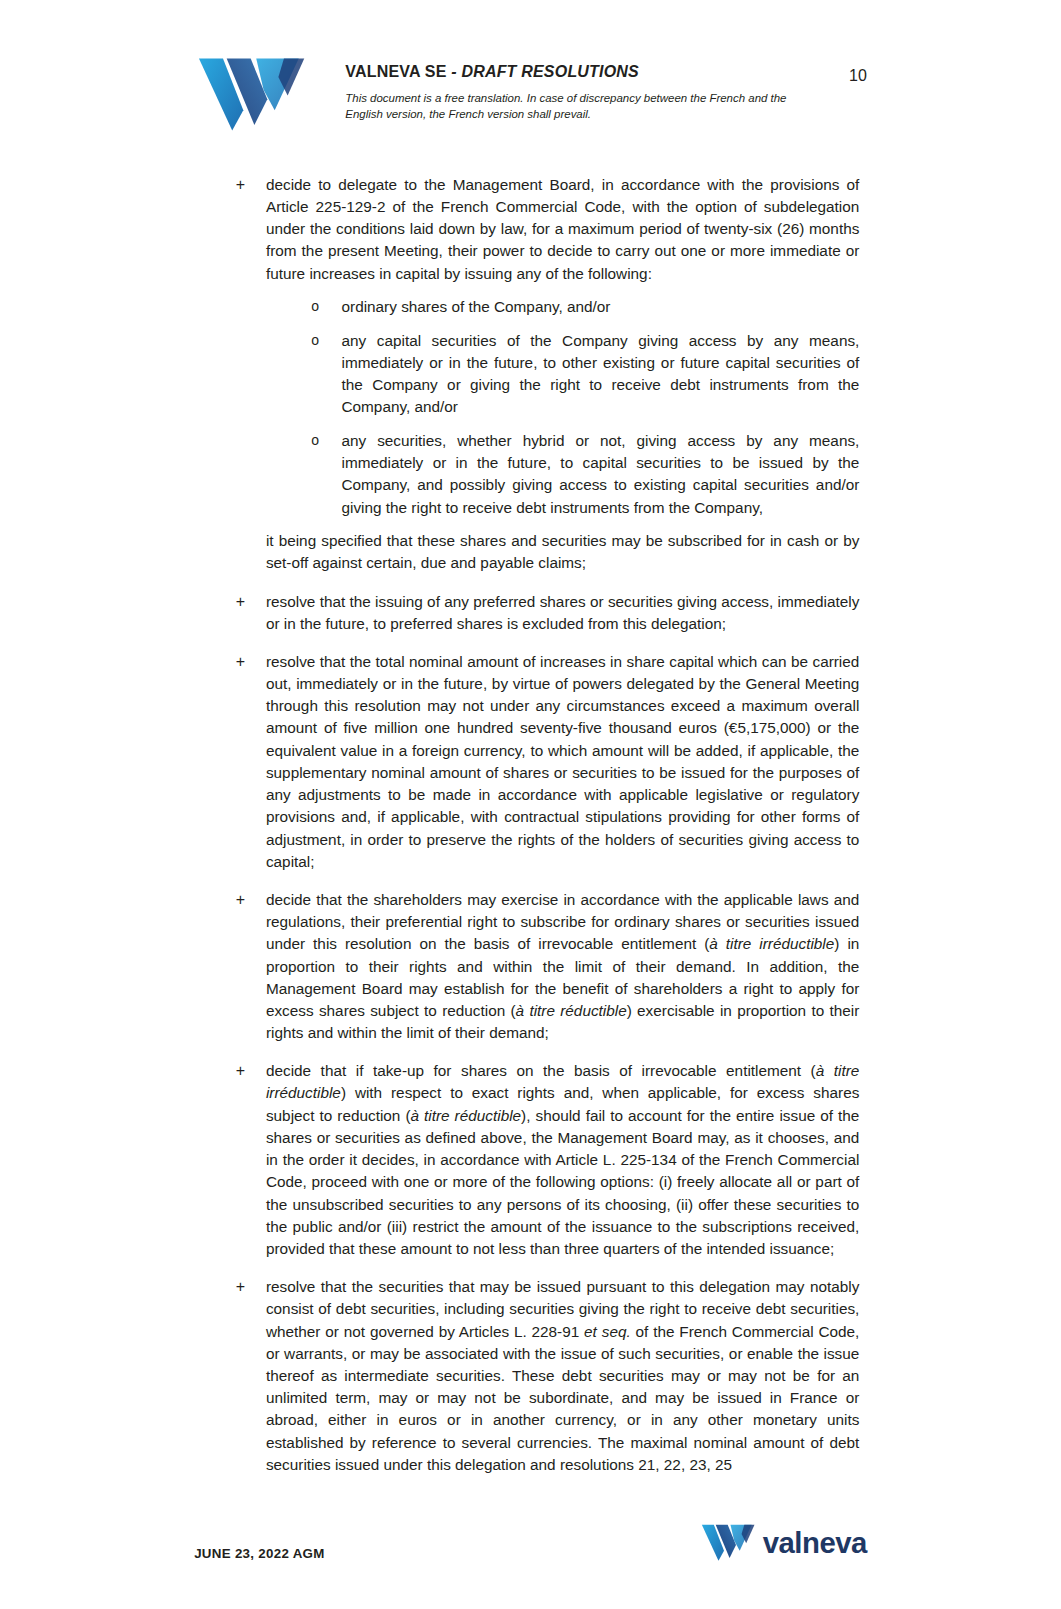VALNEVA SE - DRAFT RESOLUTIONS
This document is a free translation. In case of discrepancy between the French and the English version, the French version shall prevail.
10
decide to delegate to the Management Board, in accordance with the provisions of Article 225-129-2 of the French Commercial Code, with the option of subdelegation under the conditions laid down by law, for a maximum period of twenty-six (26) months from the present Meeting, their power to decide to carry out one or more immediate or future increases in capital by issuing any of the following:
ordinary shares of the Company, and/or
any capital securities of the Company giving access by any means, immediately or in the future, to other existing or future capital securities of the Company or giving the right to receive debt instruments from the Company, and/or
any securities, whether hybrid or not, giving access by any means, immediately or in the future, to capital securities to be issued by the Company, and possibly giving access to existing capital securities and/or giving the right to receive debt instruments from the Company,
it being specified that these shares and securities may be subscribed for in cash or by set-off against certain, due and payable claims;
resolve that the issuing of any preferred shares or securities giving access, immediately or in the future, to preferred shares is excluded from this delegation;
resolve that the total nominal amount of increases in share capital which can be carried out, immediately or in the future, by virtue of powers delegated by the General Meeting through this resolution may not under any circumstances exceed a maximum overall amount of five million one hundred seventy-five thousand euros (€5,175,000) or the equivalent value in a foreign currency, to which amount will be added, if applicable, the supplementary nominal amount of shares or securities to be issued for the purposes of any adjustments to be made in accordance with applicable legislative or regulatory provisions and, if applicable, with contractual stipulations providing for other forms of adjustment, in order to preserve the rights of the holders of securities giving access to capital;
decide that the shareholders may exercise in accordance with the applicable laws and regulations, their preferential right to subscribe for ordinary shares or securities issued under this resolution on the basis of irrevocable entitlement (à titre irréductible) in proportion to their rights and within the limit of their demand. In addition, the Management Board may establish for the benefit of shareholders a right to apply for excess shares subject to reduction (à titre réductible) exercisable in proportion to their rights and within the limit of their demand;
decide that if take-up for shares on the basis of irrevocable entitlement (à titre irréductible) with respect to exact rights and, when applicable, for excess shares subject to reduction (à titre réductible), should fail to account for the entire issue of the shares or securities as defined above, the Management Board may, as it chooses, and in the order it decides, in accordance with Article L. 225-134 of the French Commercial Code, proceed with one or more of the following options: (i) freely allocate all or part of the unsubscribed securities to any persons of its choosing, (ii) offer these securities to the public and/or (iii) restrict the amount of the issuance to the subscriptions received, provided that these amount to not less than three quarters of the intended issuance;
resolve that the securities that may be issued pursuant to this delegation may notably consist of debt securities, including securities giving the right to receive debt securities, whether or not governed by Articles L. 228-91 et seq. of the French Commercial Code, or warrants, or may be associated with the issue of such securities, or enable the issue thereof as intermediate securities. These debt securities may or may not be for an unlimited term, may or may not be subordinate, and may be issued in France or abroad, either in euros or in another currency, or in any other monetary units established by reference to several currencies. The maximal nominal amount of debt securities issued under this delegation and resolutions 21, 22, 23, 25
JUNE 23, 2022 AGM
valneva